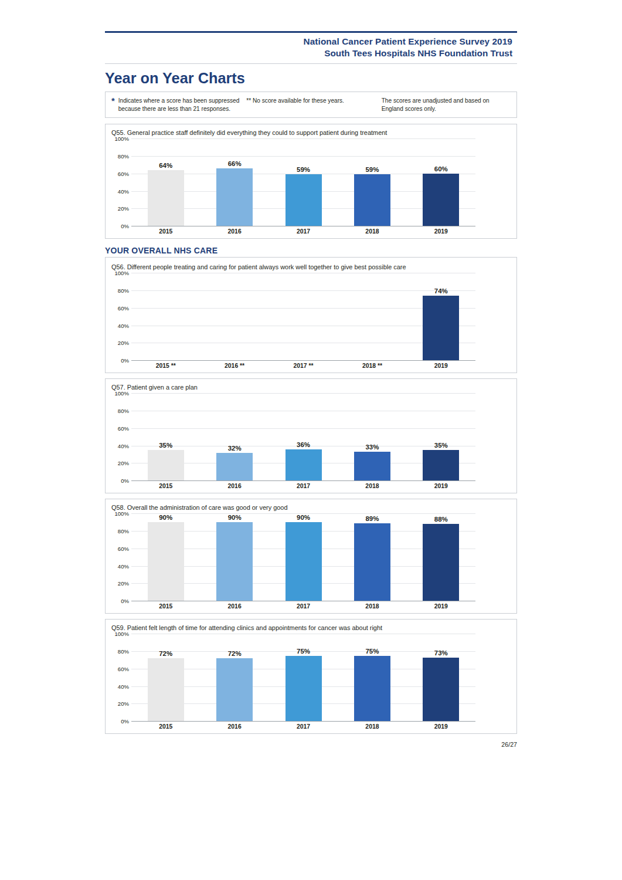National Cancer Patient Experience Survey 2019
South Tees Hospitals NHS Foundation Trust
Year on Year Charts
* Indicates where a score has been suppressed because there are less than 21 responses.
** No score available for these years.
The scores are unadjusted and based on England scores only.
Q55. General practice staff definitely did everything they could to support patient during treatment
100%
80%
60%
40%
20%
0%
64%
66%
59%
59%
60%
2015
2016
2017
2018
2019
YOUR OVERALL NHS CARE
Q56. Different people treating and caring for patient always work well together to give best possible care
100%
80%
60%
40%
20%
0%
74%
2015 **
2016 **
2017 **
2018 **
2019
Q57. Patient given a care plan
100%
80%
60%
40%
20%
0%
35%
32%
36%
33%
35%
2015
2016
2017
2018
2019
Q58. Overall the administration of care was good or very good
100%
80%
60%
40%
20%
0%
90%
90%
90%
89%
88%
2015
2016
2017
2018
2019
Q59. Patient felt length of time for attending clinics and appointments for cancer was about right
100%
80%
60%
40%
20%
0%
72%
72%
75%
75%
73%
2015
2016
2017
2018
2019
26/27